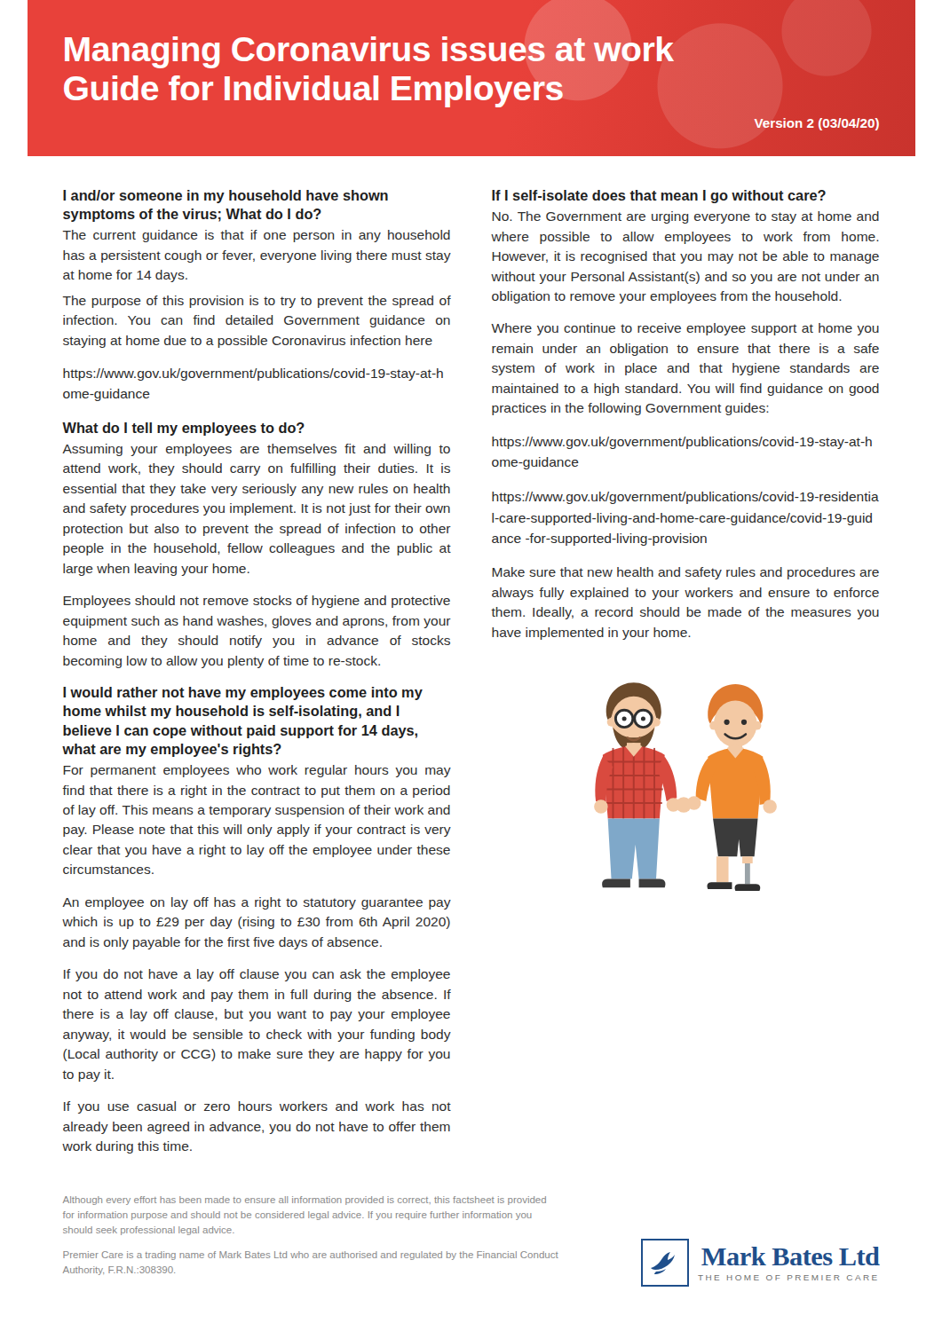Managing Coronavirus issues at workGuide for Individual Employers
Version 2 (03/04/20)
I and/or someone in my household have shown symptoms of the virus; What do I do?
The current guidance is that if one person in any household has a persistent cough or fever, everyone living there must stay at home for 14 days.
The purpose of this provision is to try to prevent the spread of infection. You can find detailed Government guidance on staying at home due to a possible Coronavirus infection here
https://www.gov.uk/government/publications/covid-19-stay-at-home-guidance
What do I tell my employees to do?
Assuming your employees are themselves fit and willing to attend work, they should carry on fulfilling their duties. It is essential that they take very seriously any new rules on health and safety procedures you implement. It is not just for their own protection but also to prevent the spread of infection to other people in the household, fellow colleagues and the public at large when leaving your home.
Employees should not remove stocks of hygiene and protective equipment such as hand washes, gloves and aprons, from your home and they should notify you in advance of stocks becoming low to allow you plenty of time to re-stock.
I would rather not have my employees come into my home whilst my household is self-isolating, and I believe I can cope without paid support for 14 days, what are my employee's rights?
For permanent employees who work regular hours you may find that there is a right in the contract to put them on a period of lay off. This means a temporary suspension of their work and pay. Please note that this will only apply if your contract is very clear that you have a right to lay off the employee under these circumstances.
An employee on lay off has a right to statutory guarantee pay which is up to £29 per day (rising to £30 from 6th April 2020) and is only payable for the first five days of absence.
If you do not have a lay off clause you can ask the employee not to attend work and pay them in full during the absence. If there is a lay off clause, but you want to pay your employee anyway, it would be sensible to check with your funding body (Local authority or CCG) to make sure they are happy for you to pay it.
If you use casual or zero hours workers and work has not already been agreed in advance, you do not have to offer them work during this time.
If I self-isolate does that mean I go without care?
No. The Government are urging everyone to stay at home and where possible to allow employees to work from home. However, it is recognised that you may not be able to manage without your Personal Assistant(s) and so you are not under an obligation to remove your employees from the household.
Where you continue to receive employee support at home you remain under an obligation to ensure that there is a safe system of work in place and that hygiene standards are maintained to a high standard. You will find guidance on good practices in the following Government guides:
https://www.gov.uk/government/publications/covid-19-stay-at-home-guidance https://www.gov.uk/government/publications/covid-19-residential-care-supported-living-and-home-care-guidance/covid-19-guidance -for-supported-living-provision
Make sure that new health and safety rules and procedures are always fully explained to your workers and ensure to enforce them. Ideally, a record should be made of the measures you have implemented in your home.
Although every effort has been made to ensure all information provided is correct, this factsheet is provided for information purpose and should not be considered legal advice. If you require further information you should seek professional legal advice.
Premier Care is a trading name of Mark Bates Ltd who are authorised and regulated by the Financial Conduct Authority, F.R.N.:308390.
Mark Bates Ltd
The Home of Premier Care